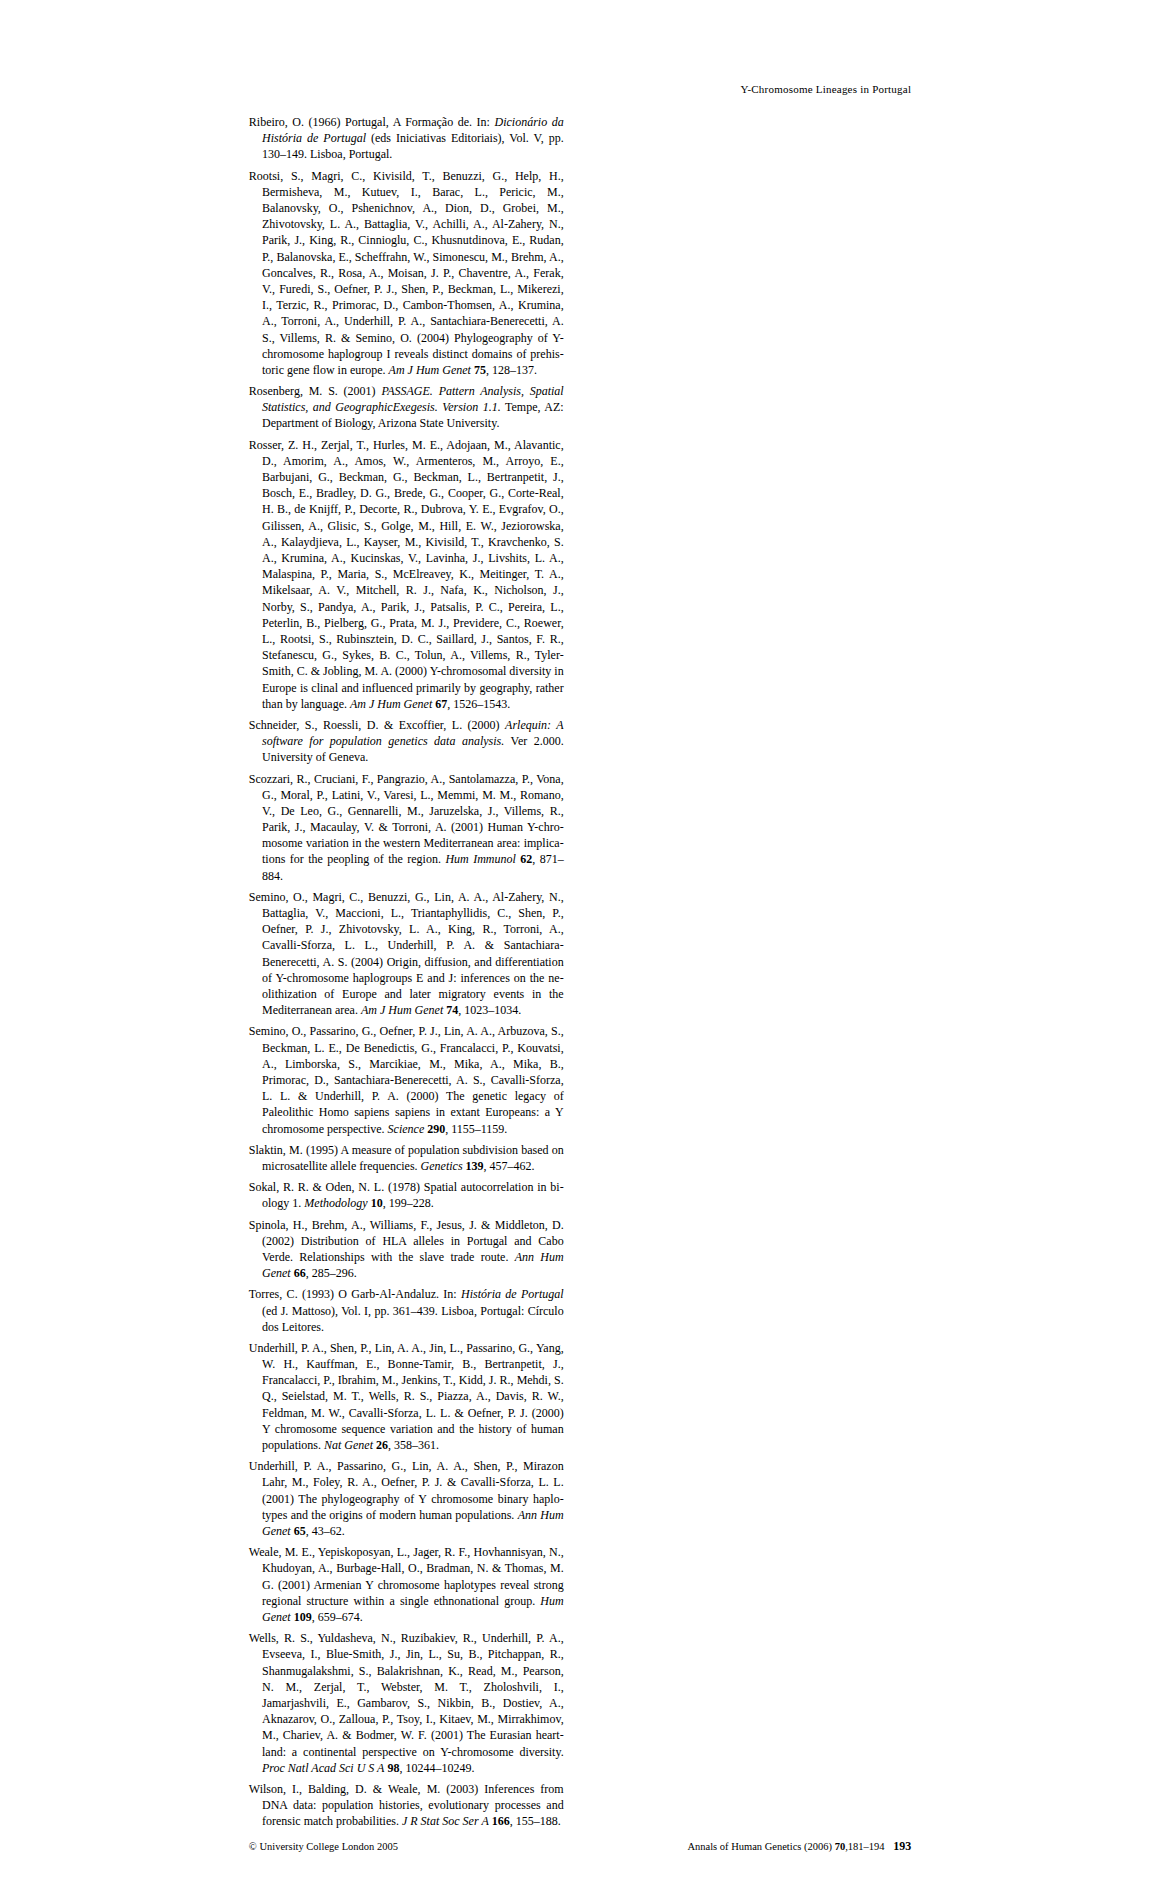Y-Chromosome Lineages in Portugal
Ribeiro, O. (1966) Portugal, A Formação de. In: Dicionário da História de Portugal (eds Iniciativas Editoriais), Vol. V, pp. 130–149. Lisboa, Portugal.
Rootsi, S., Magri, C., Kivisild, T., Benuzzi, G., Help, H., Bermisheva, M., Kutuev, I., Barac, L., Pericic, M., Balanovsky, O., Pshenichnov, A., Dion, D., Grobei, M., Zhivotovsky, L. A., Battaglia, V., Achilli, A., Al-Zahery, N., Parik, J., King, R., Cinnioglu, C., Khusnutdinova, E., Rudan, P., Balanovska, E., Scheffrahn, W., Simonescu, M., Brehm, A., Goncalves, R., Rosa, A., Moisan, J. P., Chaventre, A., Ferak, V., Furedi, S., Oefner, P. J., Shen, P., Beckman, L., Mikerezi, I., Terzic, R., Primorac, D., Cambon-Thomsen, A., Krumina, A., Torroni, A., Underhill, P. A., Santachiara-Benerecetti, A. S., Villems, R. & Semino, O. (2004) Phylogeography of Y-chromosome haplogroup I reveals distinct domains of prehistoric gene flow in europe. Am J Hum Genet 75, 128–137.
Rosenberg, M. S. (2001) PASSAGE. Pattern Analysis, Spatial Statistics, and GeographicExegesis. Version 1.1. Tempe, AZ: Department of Biology, Arizona State University.
Rosser, Z. H., Zerjal, T., Hurles, M. E., Adojaan, M., Alavantic, D., Amorim, A., Amos, W., Armenteros, M., Arroyo, E., Barbujani, G., Beckman, G., Beckman, L., Bertranpetit, J., Bosch, E., Bradley, D. G., Brede, G., Cooper, G., Corte-Real, H. B., de Knijff, P., Decorte, R., Dubrova, Y. E., Evgrafov, O., Gilissen, A., Glisic, S., Golge, M., Hill, E. W., Jeziorowska, A., Kalaydjieva, L., Kayser, M., Kivisild, T., Kravchenko, S. A., Krumina, A., Kucinskas, V., Lavinha, J., Livshits, L. A., Malaspina, P., Maria, S., McElreavey, K., Meitinger, T. A., Mikelsaar, A. V., Mitchell, R. J., Nafa, K., Nicholson, J., Norby, S., Pandya, A., Parik, J., Patsalis, P. C., Pereira, L., Peterlin, B., Pielberg, G., Prata, M. J., Previdere, C., Roewer, L., Rootsi, S., Rubinsztein, D. C., Saillard, J., Santos, F. R., Stefanescu, G., Sykes, B. C., Tolun, A., Villems, R., Tyler-Smith, C. & Jobling, M. A. (2000) Y-chromosomal diversity in Europe is clinal and influenced primarily by geography, rather than by language. Am J Hum Genet 67, 1526–1543.
Schneider, S., Roessli, D. & Excoffier, L. (2000) Arlequin: A software for population genetics data analysis. Ver 2.000. University of Geneva.
Scozzari, R., Cruciani, F., Pangrazio, A., Santolamazza, P., Vona, G., Moral, P., Latini, V., Varesi, L., Memmi, M. M., Romano, V., De Leo, G., Gennarelli, M., Jaruzelska, J., Villems, R., Parik, J., Macaulay, V. & Torroni, A. (2001) Human Y-chromosome variation in the western Mediterranean area: implications for the peopling of the region. Hum Immunol 62, 871–884.
Semino, O., Magri, C., Benuzzi, G., Lin, A. A., Al-Zahery, N., Battaglia, V., Maccioni, L., Triantaphyllidis, C., Shen, P., Oefner, P. J., Zhivotovsky, L. A., King, R., Torroni, A., Cavalli-Sforza, L. L., Underhill, P. A. & Santachiara-Benerecetti, A. S. (2004) Origin, diffusion, and differentiation of Y-chromosome haplogroups E and J: inferences on the neolithization of Europe and later migratory events in the Mediterranean area. Am J Hum Genet 74, 1023–1034.
Semino, O., Passarino, G., Oefner, P. J., Lin, A. A., Arbuzova, S., Beckman, L. E., De Benedictis, G., Francalacci, P., Kouvatsi, A., Limborska, S., Marcikiae, M., Mika, A., Mika, B., Primorac, D., Santachiara-Benerecetti, A. S., Cavalli-Sforza, L. L. & Underhill, P. A. (2000) The genetic legacy of Paleolithic Homo sapiens sapiens in extant Europeans: a Y chromosome perspective. Science 290, 1155–1159.
Slaktin, M. (1995) A measure of population subdivision based on microsatellite allele frequencies. Genetics 139, 457–462.
Sokal, R. R. & Oden, N. L. (1978) Spatial autocorrelation in biology 1. Methodology 10, 199–228.
Spinola, H., Brehm, A., Williams, F., Jesus, J. & Middleton, D. (2002) Distribution of HLA alleles in Portugal and Cabo Verde. Relationships with the slave trade route. Ann Hum Genet 66, 285–296.
Torres, C. (1993) O Garb-Al-Andaluz. In: História de Portugal (ed J. Mattoso), Vol. I, pp. 361–439. Lisboa, Portugal: Círculo dos Leitores.
Underhill, P. A., Shen, P., Lin, A. A., Jin, L., Passarino, G., Yang, W. H., Kauffman, E., Bonne-Tamir, B., Bertranpetit, J., Francalacci, P., Ibrahim, M., Jenkins, T., Kidd, J. R., Mehdi, S. Q., Seielstad, M. T., Wells, R. S., Piazza, A., Davis, R. W., Feldman, M. W., Cavalli-Sforza, L. L. & Oefner, P. J. (2000) Y chromosome sequence variation and the history of human populations. Nat Genet 26, 358–361.
Underhill, P. A., Passarino, G., Lin, A. A., Shen, P., Mirazon Lahr, M., Foley, R. A., Oefner, P. J. & Cavalli-Sforza, L. L. (2001) The phylogeography of Y chromosome binary haplotypes and the origins of modern human populations. Ann Hum Genet 65, 43–62.
Weale, M. E., Yepiskoposyan, L., Jager, R. F., Hovhannisyan, N., Khudoyan, A., Burbage-Hall, O., Bradman, N. & Thomas, M. G. (2001) Armenian Y chromosome haplotypes reveal strong regional structure within a single ethnonational group. Hum Genet 109, 659–674.
Wells, R. S., Yuldasheva, N., Ruzibakiev, R., Underhill, P. A., Evseeva, I., Blue-Smith, J., Jin, L., Su, B., Pitchappan, R., Shanmugalakshmi, S., Balakrishnan, K., Read, M., Pearson, N. M., Zerjal, T., Webster, M. T., Zholoshvili, I., Jamarjashvili, E., Gambarov, S., Nikbin, B., Dostiev, A., Aknazarov, O., Zalloua, P., Tsoy, I., Kitaev, M., Mirrakhimov, M., Chariev, A. & Bodmer, W. F. (2001) The Eurasian heartland: a continental perspective on Y-chromosome diversity. Proc Natl Acad Sci U S A 98, 10244–10249.
Wilson, I., Balding, D. & Weale, M. (2003) Inferences from DNA data: population histories, evolutionary processes and forensic match probabilities. J R Stat Soc Ser A 166, 155–188.
© University College London 2005
Annals of Human Genetics (2006) 70,181–194 193